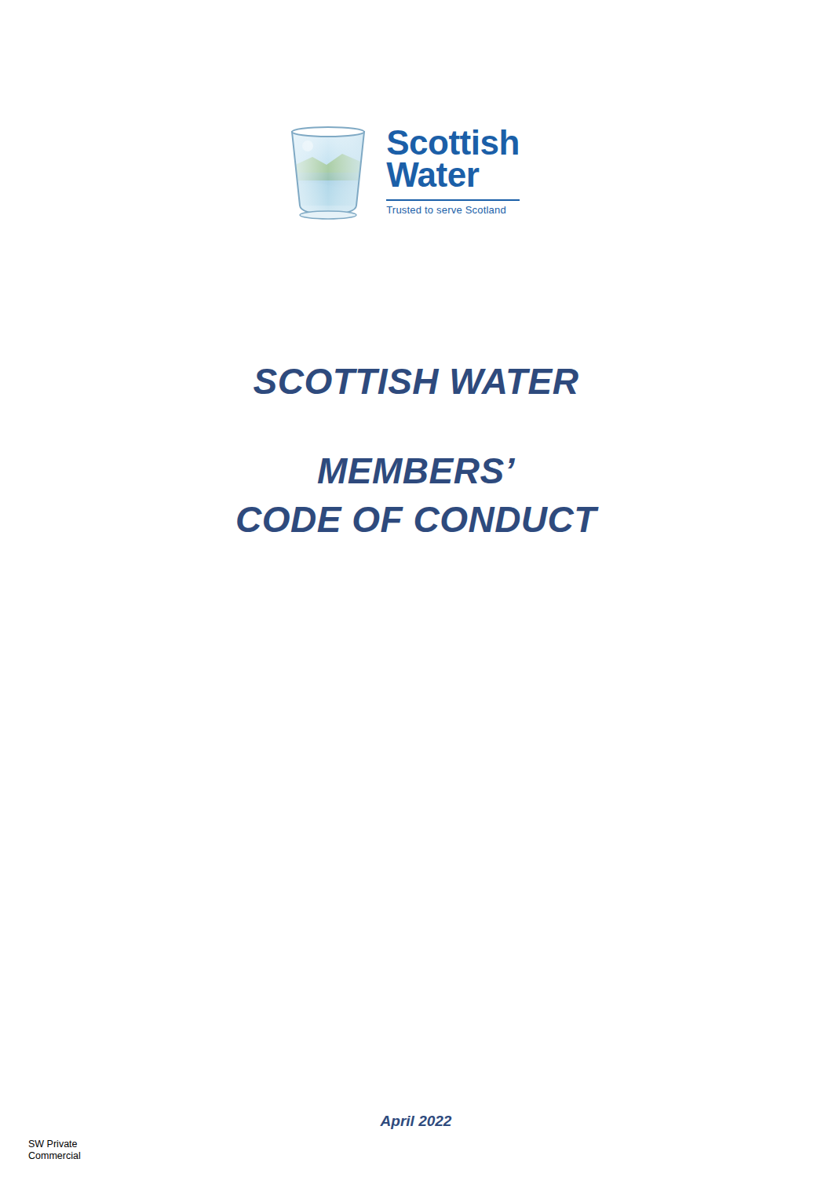Scottish Water Trusted to serve Scotland
SCOTTISH WATER
MEMBERS’
CODE OF CONDUCT
April 2022
SW Private
Commercial